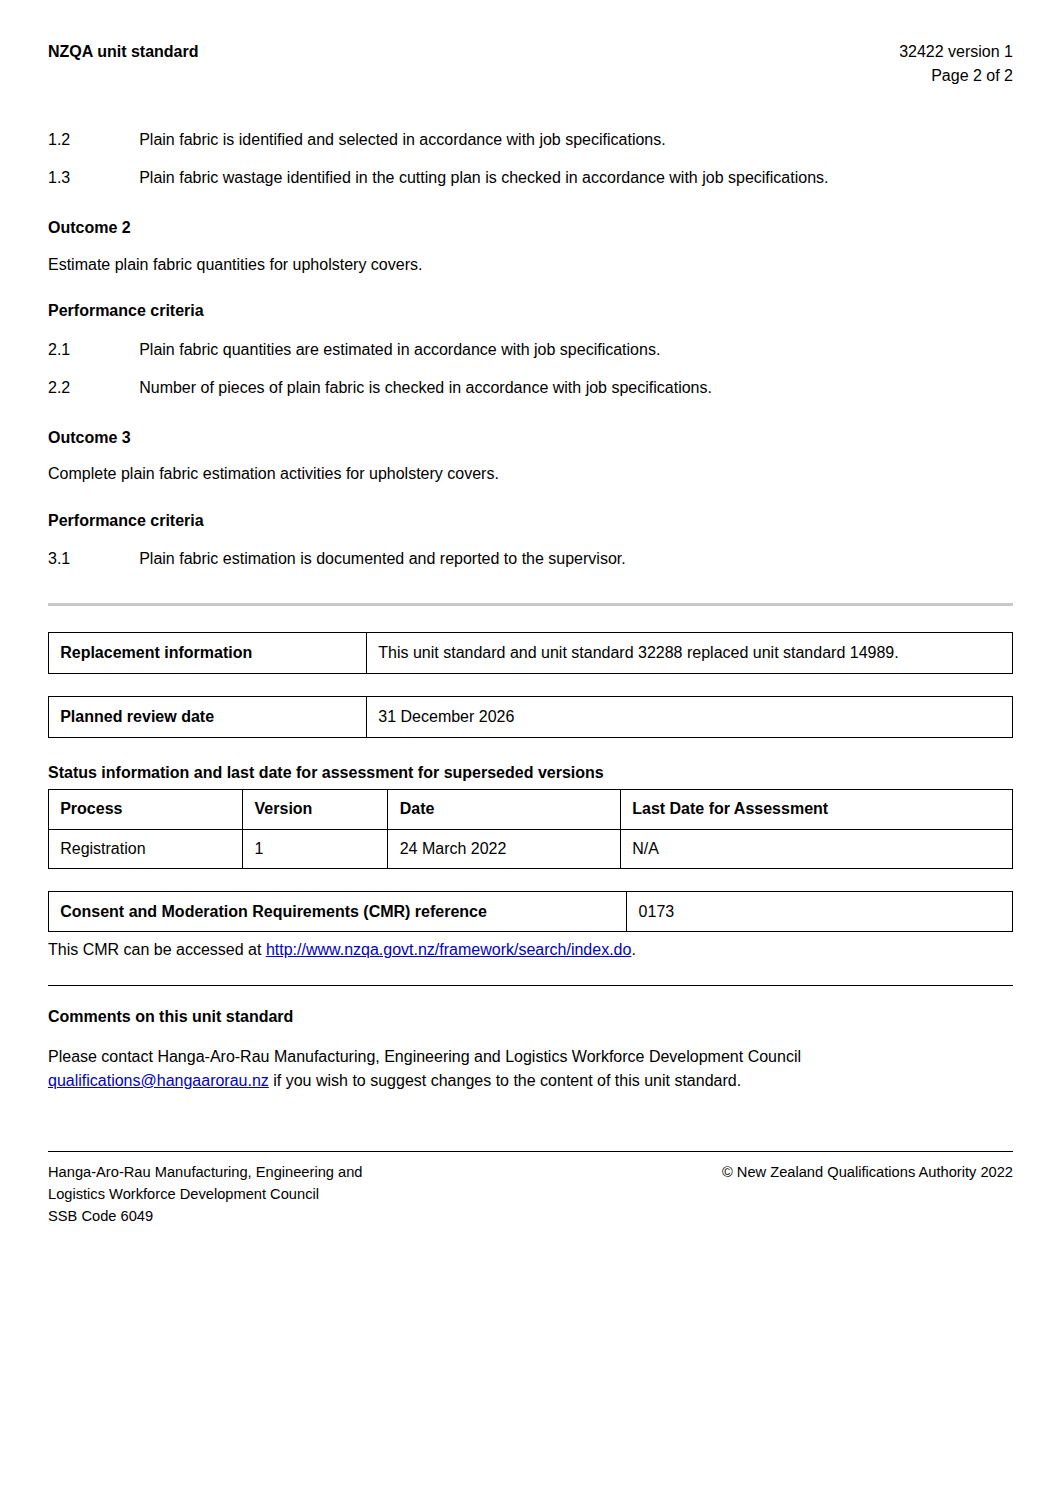NZQA unit standard
32422 version 1
Page 2 of 2
1.2
Plain fabric is identified and selected in accordance with job specifications.
1.3
Plain fabric wastage identified in the cutting plan is checked in accordance with job specifications.
Outcome 2
Estimate plain fabric quantities for upholstery covers.
Performance criteria
2.1
Plain fabric quantities are estimated in accordance with job specifications.
2.2
Number of pieces of plain fabric is checked in accordance with job specifications.
Outcome 3
Complete plain fabric estimation activities for upholstery covers.
Performance criteria
3.1
Plain fabric estimation is documented and reported to the supervisor.
| Replacement information | This unit standard and unit standard 32288 replaced unit standard 14989. |
| Planned review date | 31 December 2026 |
Status information and last date for assessment for superseded versions
| Process | Version | Date | Last Date for Assessment |
| --- | --- | --- | --- |
| Registration | 1 | 24 March 2022 | N/A |
| Consent and Moderation Requirements (CMR) reference | 0173 |
This CMR can be accessed at http://www.nzqa.govt.nz/framework/search/index.do.
Comments on this unit standard
Please contact Hanga-Aro-Rau Manufacturing, Engineering and Logistics Workforce Development Council qualifications@hangaarorau.nz if you wish to suggest changes to the content of this unit standard.
Hanga-Aro-Rau Manufacturing, Engineering and
Logistics Workforce Development Council
SSB Code 6049
© New Zealand Qualifications Authority 2022